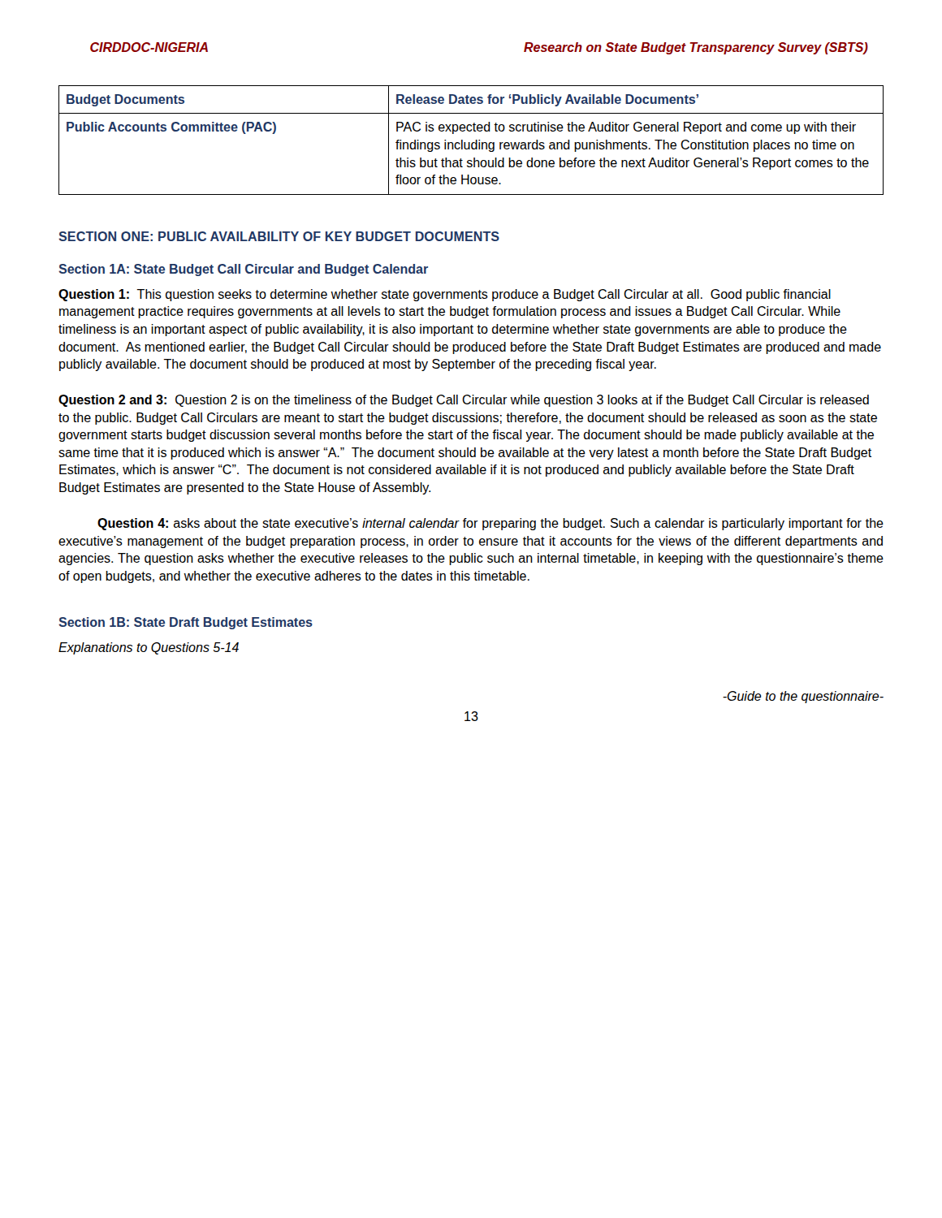CIRDDOC-NIGERIA
Research on State Budget Transparency Survey (SBTS)
| Budget Documents | Release Dates for ‘Publicly Available Documents’ |
| --- | --- |
| Public Accounts Committee (PAC) | PAC is expected to scrutinise the Auditor General Report and come up with their findings including rewards and punishments. The Constitution places no time on this but that should be done before the next Auditor General’s Report comes to the floor of the House. |
SECTION ONE: PUBLIC AVAILABILITY OF KEY BUDGET DOCUMENTS
Section 1A: State Budget Call Circular and Budget Calendar
Question 1: This question seeks to determine whether state governments produce a Budget Call Circular at all. Good public financial management practice requires governments at all levels to start the budget formulation process and issues a Budget Call Circular. While timeliness is an important aspect of public availability, it is also important to determine whether state governments are able to produce the document. As mentioned earlier, the Budget Call Circular should be produced before the State Draft Budget Estimates are produced and made publicly available. The document should be produced at most by September of the preceding fiscal year.
Question 2 and 3: Question 2 is on the timeliness of the Budget Call Circular while question 3 looks at if the Budget Call Circular is released to the public. Budget Call Circulars are meant to start the budget discussions; therefore, the document should be released as soon as the state government starts budget discussion several months before the start of the fiscal year. The document should be made publicly available at the same time that it is produced which is answer “A.” The document should be available at the very latest a month before the State Draft Budget Estimates, which is answer “C”. The document is not considered available if it is not produced and publicly available before the State Draft Budget Estimates are presented to the State House of Assembly.
Question 4: asks about the state executive’s internal calendar for preparing the budget. Such a calendar is particularly important for the executive’s management of the budget preparation process, in order to ensure that it accounts for the views of the different departments and agencies. The question asks whether the executive releases to the public such an internal timetable, in keeping with the questionnaire’s theme of open budgets, and whether the executive adheres to the dates in this timetable.
Section 1B: State Draft Budget Estimates
Explanations to Questions 5-14
-Guide to the questionnaire-
13